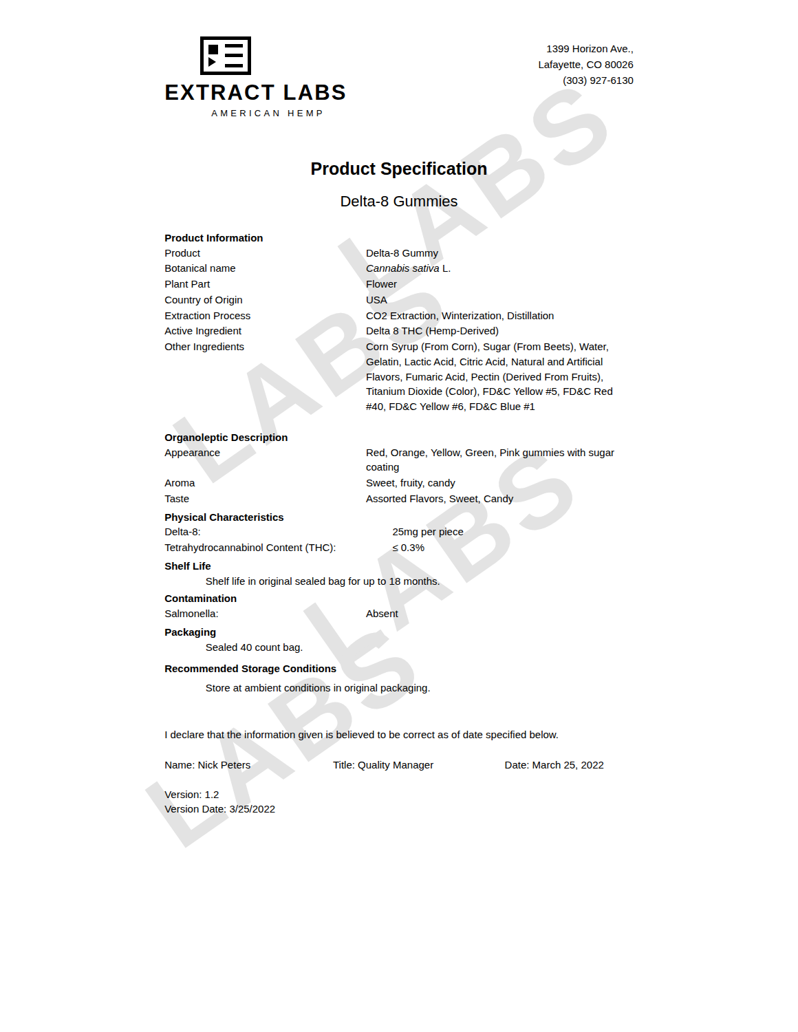LABS LABS LABS LABS
EXTRACT LABS
AMERICAN HEMP
1399 Horizon Ave.,
Lafayette, CO 80026
(303) 927-6130
Product Specification
Delta-8 Gummies
Product Information
| Product | Delta-8 Gummy |
| Botanical name | Cannabis sativa L. |
| Plant Part | Flower |
| Country of Origin | USA |
| Extraction Process | CO2 Extraction, Winterization, Distillation |
| Active Ingredient | Delta 8 THC (Hemp-Derived) |
| Other Ingredients | Corn Syrup (From Corn), Sugar (From Beets), Water, Gelatin, Lactic Acid, Citric Acid, Natural and Artificial Flavors, Fumaric Acid, Pectin (Derived From Fruits), Titanium Dioxide (Color), FD&C Yellow #5, FD&C Red #40, FD&C Yellow #6, FD&C Blue #1 |
Organoleptic Description
| Appearance | Red, Orange, Yellow, Green, Pink gummies with sugar coating |
| Aroma | Sweet, fruity, candy |
| Taste | Assorted Flavors, Sweet, Candy |
Physical Characteristics
| Delta-8: | 25mg per piece |
| Tetrahydrocannabinol Content (THC): | ≤ 0.3% |
Shelf Life
Shelf life in original sealed bag for up to 18 months.
Contamination
| Salmonella: | Absent |
Packaging
Sealed 40 count bag.
Recommended Storage Conditions
Store at ambient conditions in original packaging.
I declare that the information given is believed to be correct as of date specified below.
Name: Nick Peters
Title: Quality Manager
Date: March 25, 2022
Version: 1.2
Version Date: 3/25/2022